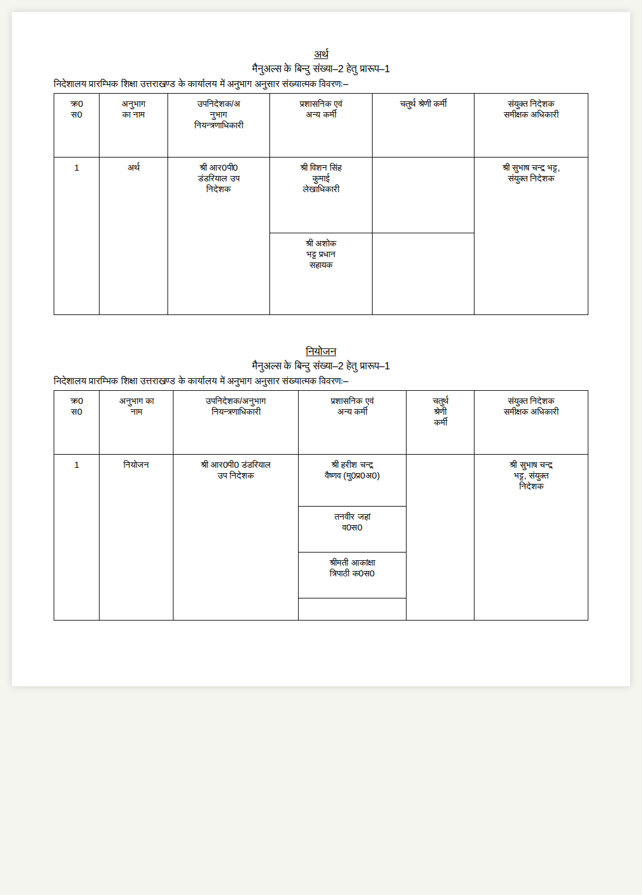अर्थ
मैनुअल्स के बिन्दु संख्या–2 हेतु प्रारूप–1
निदेशालय प्रारम्भिक शिक्षा उत्तराखण्ड के कार्यालय में अनुभाग अनुसार संख्यात्मक विवरणः–
| क्र0 स0 | अनुभाग का नाम | उपनिदेशक/अ नुभाग नियन्त्रणाधिकारी | प्रशासनिक एवं अन्य कर्मी | चतुर्थ श्रेणी कर्मी | संयुक्त निदेशक समीक्षक अधिकारी |
| --- | --- | --- | --- | --- | --- |
| 1 | अर्थ | श्री आर0पी0 डंडरियाल उप निदेशक | श्री विशन सिंह कुमाई लेखाधिकारी | | श्री सुभाष चन्द्र भट्ट, संयुक्त निदेशक |
| श्री अशोक भट्ट प्रधान सहायक | |
नियोजन
मैनुअल्स के बिन्दु संख्या–2 हेतु प्रारूप–1
निदेशालय प्रारम्भिक शिक्षा उत्तराखण्ड के कार्यालय में अनुभाग अनुसार संख्यात्मक विवरणः–
| क्र0 स0 | अनुभाग का नाम | उपनिदेशक/अनुभाग नियन्त्रणाधिकारी | प्रशासनिक एवं अन्य कर्मी | चतुर्थ श्रेणी कर्मी | संयुक्त निदेशक समीक्षक अधिकारी |
| --- | --- | --- | --- | --- | --- |
| 1 | नियोजन | श्री आर0पी0 डंडरियाल उप निदेशक | श्री हरीश चन्द्र वैष्णव (मु0प्र0अ0) | | श्री सुभाष चन्द्र भट्ट, संयुक्त निदेशक |
| तनवीर जहां व0स0 |
| श्रीमती आकांक्षा त्रिपाठी क0स0 |